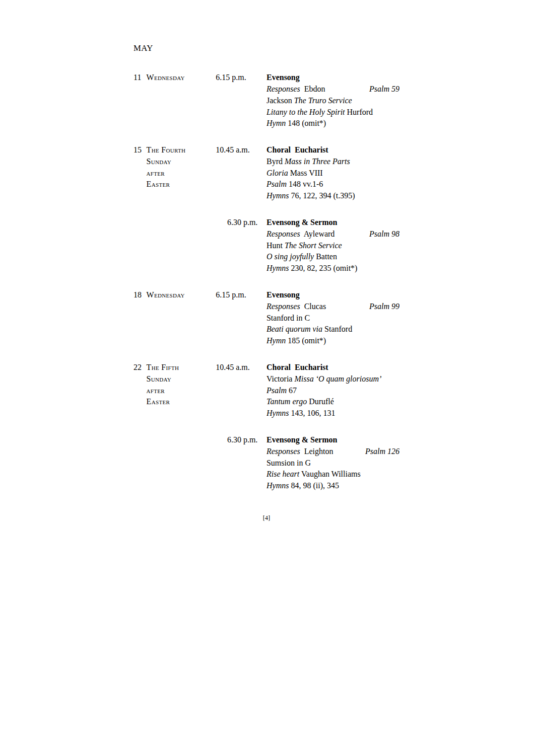MAY
| 11 | Wednesday | 6.15 p.m. | Evensong Responses Ebdon Psalm 59 Jackson The Truro Service Litany to the Holy Spirit Hurford Hymn 148 (omit*) |
| 15 | The Fourth Sunday after Easter | 10.45 a.m. | Choral Eucharist Byrd Mass in Three Parts Gloria Mass VIII Psalm 148 vv.1-6 Hymns 76, 122, 394 (t.395) |
| | | 6.30 p.m. | Evensong & Sermon Responses Ayleward Psalm 98 Hunt The Short Service O sing joyfully Batten Hymns 230, 82, 235 (omit*) |
| 18 | Wednesday | 6.15 p.m. | Evensong Responses Clucas Psalm 99 Stanford in C Beati quorum via Stanford Hymn 185 (omit*) |
| 22 | The Fifth Sunday after Easter | 10.45 a.m. | Choral Eucharist Victoria Missa ‘O quam gloriosum’ Psalm 67 Tantum ergo Duruflé Hymns 143, 106, 131 |
| | | 6.30 p.m. | Evensong & Sermon Responses Leighton Psalm 126 Sumsion in G Rise heart Vaughan Williams Hymns 84, 98 (ii), 345 |
[4]